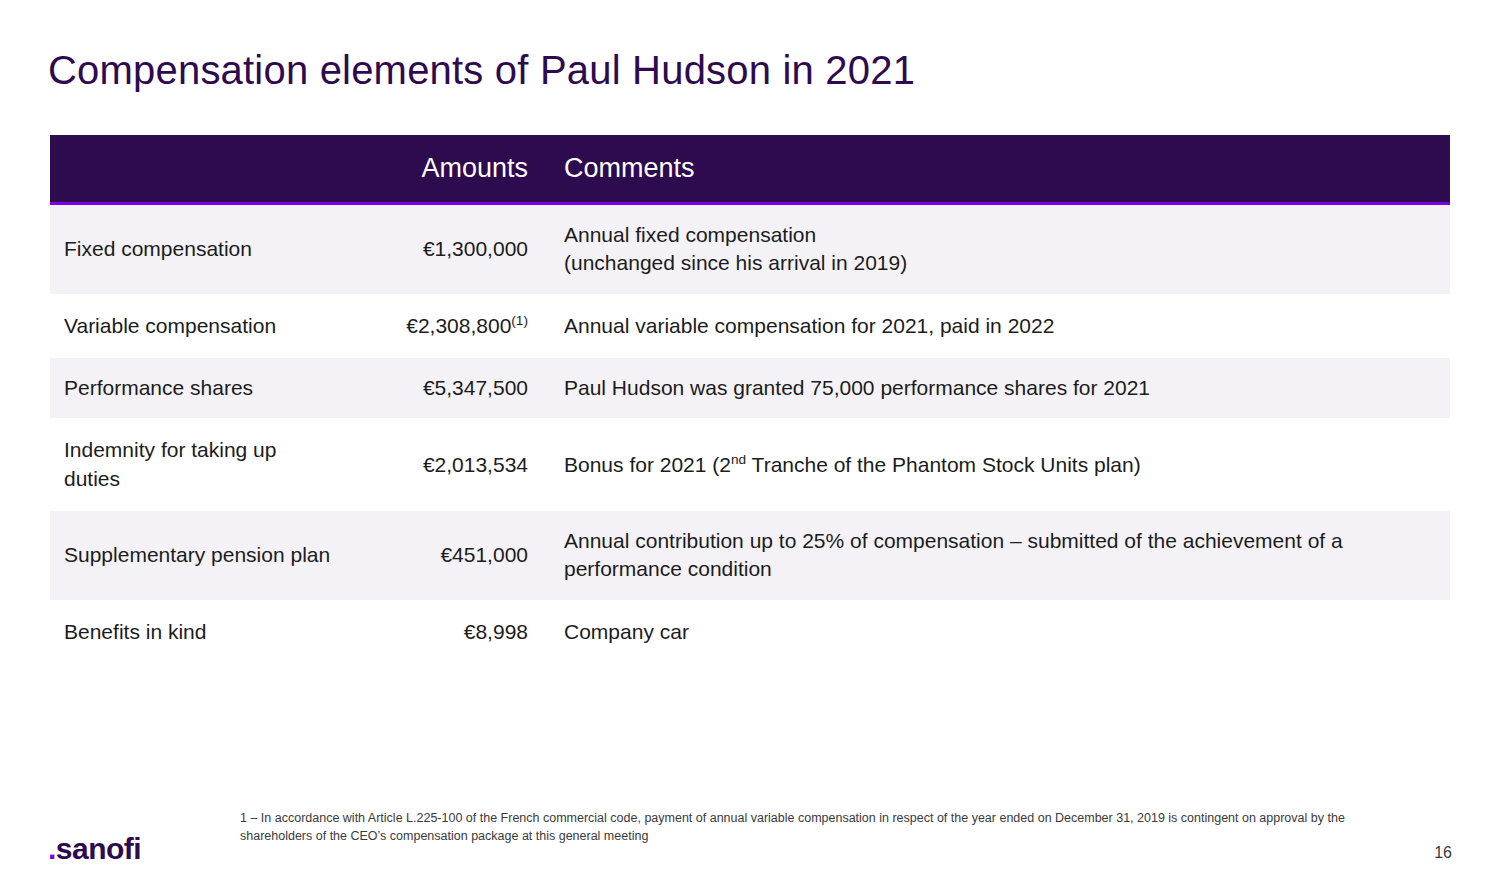Compensation elements of Paul Hudson in 2021
| | Amounts | Comments |
| --- | --- | --- |
| Fixed compensation | €1,300,000 | Annual fixed compensation (unchanged since his arrival in 2019) |
| Variable compensation | €2,308,800 (1) | Annual variable compensation for 2021, paid in 2022 |
| Performance shares | €5,347,500 | Paul Hudson was granted 75,000 performance shares for 2021 |
| Indemnity for taking up duties | €2,013,534 | Bonus for 2021 (2 nd Tranche of the Phantom Stock Units plan) |
| Supplementary pension plan | €451,000 | Annual contribution up to 25% of compensation – submitted of the achievement of a performance condition |
| Benefits in kind | €8,998 | Company car |
1 – In accordance with Article L.225-100 of the French commercial code, payment of annual variable compensation in respect of the year ended on December 31, 2019 is contingent on approval by the shareholders of the CEO’s compensation package at this general meeting
. sanofi
16